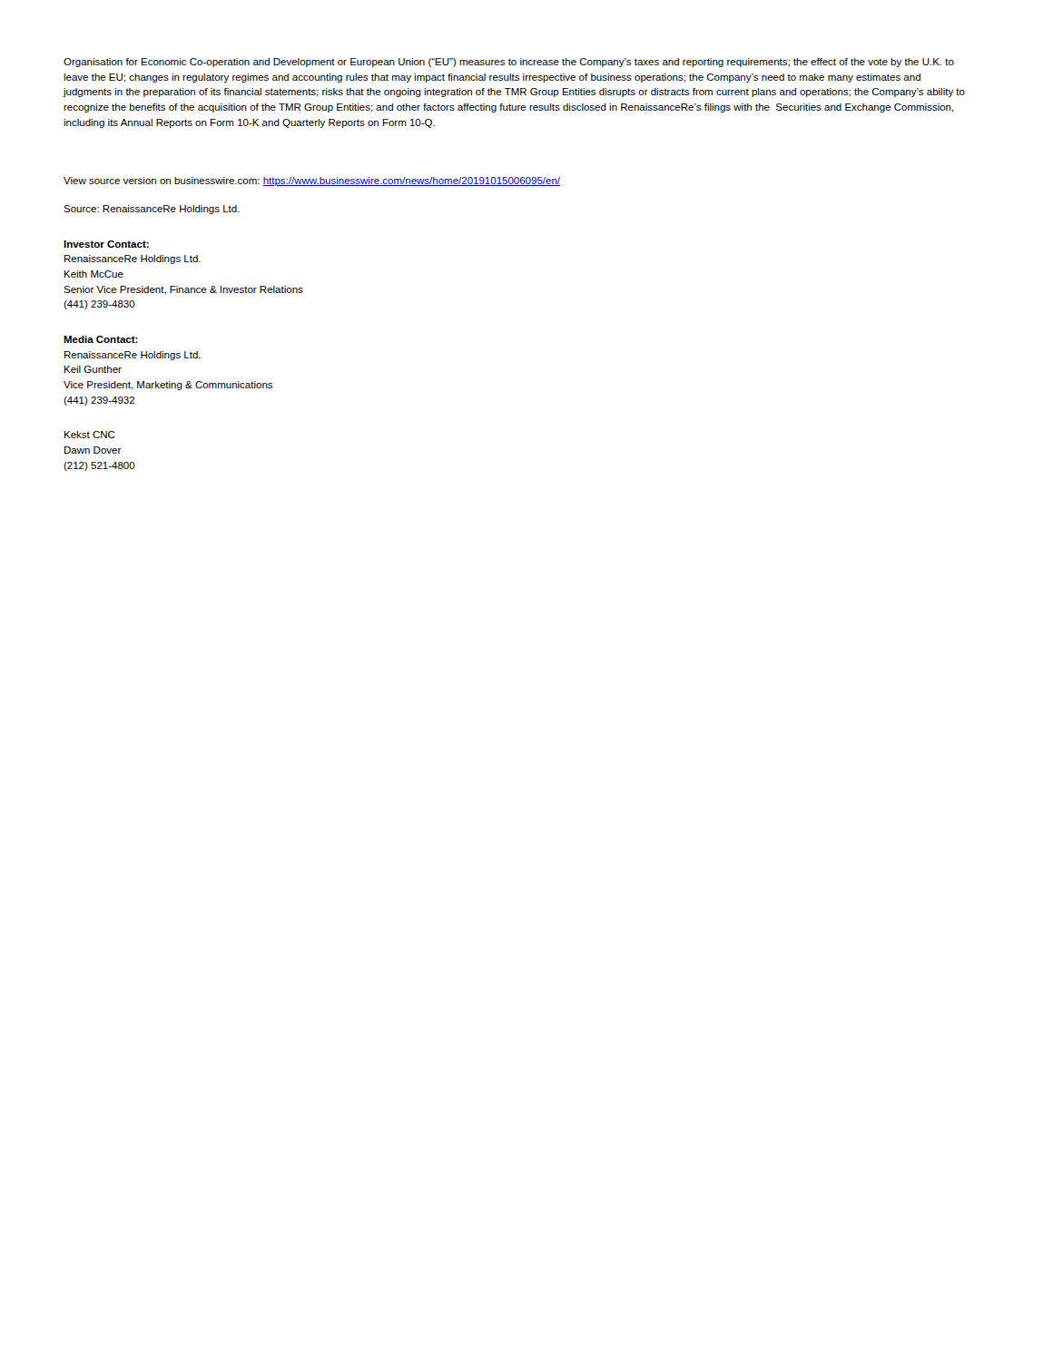Organisation for Economic Co-operation and Development or European Union (“EU”) measures to increase the Company’s taxes and reporting requirements; the effect of the vote by the U.K. to leave the EU; changes in regulatory regimes and accounting rules that may impact financial results irrespective of business operations; the Company’s need to make many estimates and judgments in the preparation of its financial statements; risks that the ongoing integration of the TMR Group Entities disrupts or distracts from current plans and operations; the Company’s ability to recognize the benefits of the acquisition of the TMR Group Entities; and other factors affecting future results disclosed in RenaissanceRe’s filings with the Securities and Exchange Commission, including its Annual Reports on Form 10-K and Quarterly Reports on Form 10-Q.
View source version on businesswire.com: https://www.businesswire.com/news/home/20191015006095/en/
Source: RenaissanceRe Holdings Ltd.
Investor Contact:
RenaissanceRe Holdings Ltd.
Keith McCue
Senior Vice President, Finance & Investor Relations
(441) 239-4830
Media Contact:
RenaissanceRe Holdings Ltd.
Keil Gunther
Vice President, Marketing & Communications
(441) 239-4932
Kekst CNC
Dawn Dover
(212) 521-4800